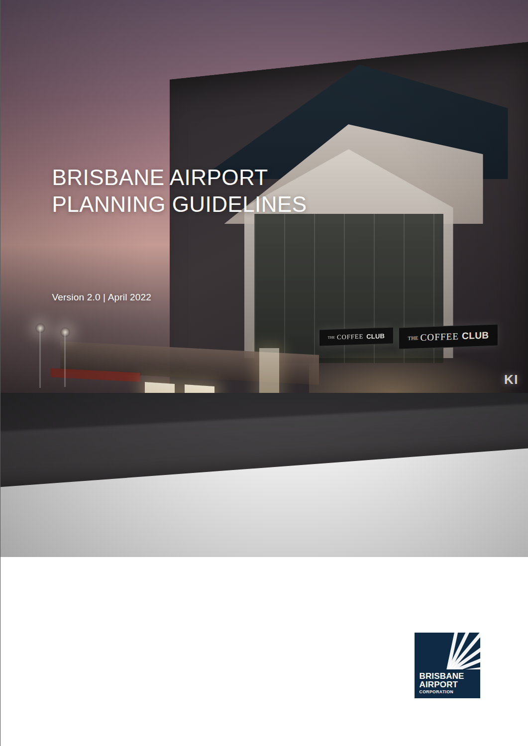THECOFFEECLUB
THECOFFEECLUB
KI
BRISBANE AIRPORT
PLANNING GUIDELINES
Version 2.0 | April 2022
BRISBANE AIRPORT CORPORATION